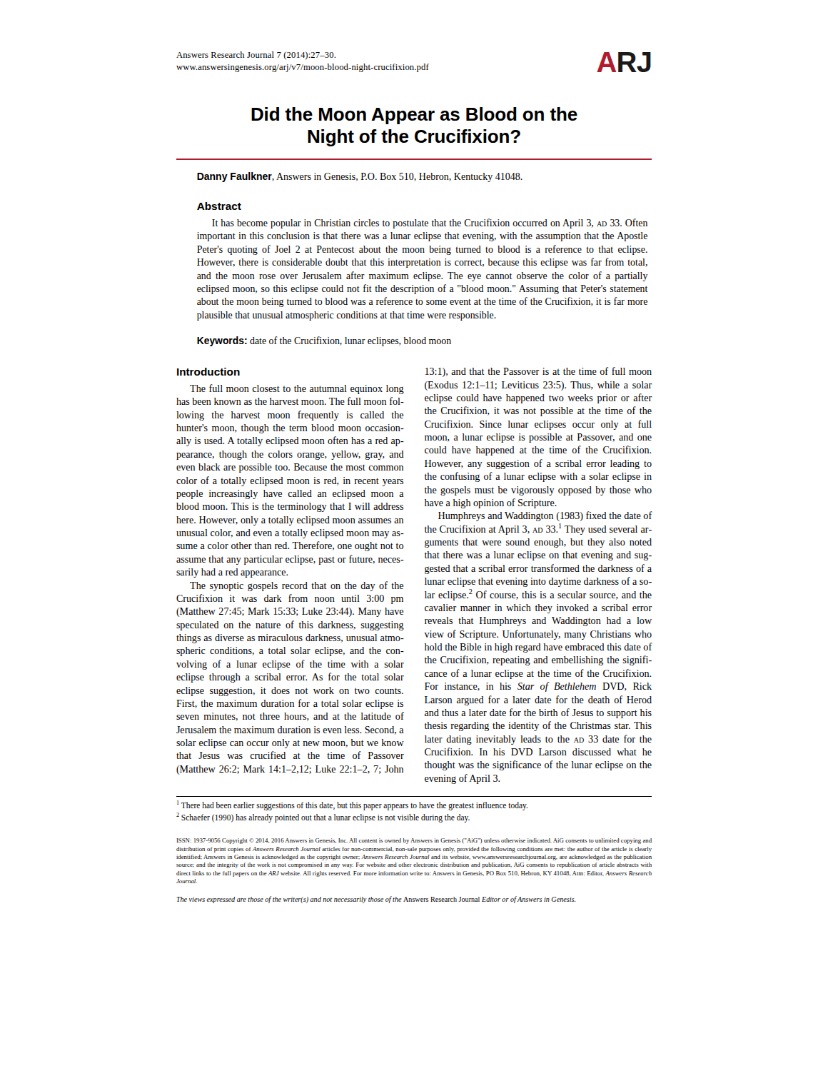Answers Research Journal 7 (2014):27–30.
www.answersingenesis.org/arj/v7/moon-blood-night-crucifixion.pdf
ARJ
Did the Moon Appear as Blood on the
Night of the Crucifixion?
Danny Faulkner, Answers in Genesis, P.O. Box 510, Hebron, Kentucky 41048.
Abstract
It has become popular in Christian circles to postulate that the Crucifixion occurred on April 3, ad 33. Often important in this conclusion is that there was a lunar eclipse that evening, with the assumption that the Apostle Peter's quoting of Joel 2 at Pentecost about the moon being turned to blood is a reference to that eclipse. However, there is considerable doubt that this interpretation is correct, because this eclipse was far from total, and the moon rose over Jerusalem after maximum eclipse. The eye cannot observe the color of a partially eclipsed moon, so this eclipse could not fit the description of a "blood moon." Assuming that Peter's statement about the moon being turned to blood was a reference to some event at the time of the Crucifixion, it is far more plausible that unusual atmospheric conditions at that time were responsible.
Keywords: date of the Crucifixion, lunar eclipses, blood moon
Introduction
The full moon closest to the autumnal equinox long has been known as the harvest moon. The full moon following the harvest moon frequently is called the hunter's moon, though the term blood moon occasionally is used. A totally eclipsed moon often has a red appearance, though the colors orange, yellow, gray, and even black are possible too. Because the most common color of a totally eclipsed moon is red, in recent years people increasingly have called an eclipsed moon a blood moon. This is the terminology that I will address here. However, only a totally eclipsed moon assumes an unusual color, and even a totally eclipsed moon may assume a color other than red. Therefore, one ought not to assume that any particular eclipse, past or future, necessarily had a red appearance.
The synoptic gospels record that on the day of the Crucifixion it was dark from noon until 3:00 pm (Matthew 27:45; Mark 15:33; Luke 23:44). Many have speculated on the nature of this darkness, suggesting things as diverse as miraculous darkness, unusual atmospheric conditions, a total solar eclipse, and the convolving of a lunar eclipse of the time with a solar eclipse through a scribal error. As for the total solar eclipse suggestion, it does not work on two counts. First, the maximum duration for a total solar eclipse is seven minutes, not three hours, and at the latitude of Jerusalem the maximum duration is even less. Second, a solar eclipse can occur only at new moon, but we know that Jesus was crucified at the time of Passover (Matthew 26:2; Mark 14:1–2,12; Luke 22:1–2, 7; John 13:1), and that the Passover is at the time of full moon (Exodus 12:1–11; Leviticus 23:5). Thus, while a solar eclipse could have happened two weeks prior or after the Crucifixion, it was not possible at the time of the Crucifixion. Since lunar eclipses occur only at full moon, a lunar eclipse is possible at Passover, and one could have happened at the time of the Crucifixion. However, any suggestion of a scribal error leading to the confusing of a lunar eclipse with a solar eclipse in the gospels must be vigorously opposed by those who have a high opinion of Scripture.
Humphreys and Waddington (1983) fixed the date of the Crucifixion at April 3, ad 33.1 They used several arguments that were sound enough, but they also noted that there was a lunar eclipse on that evening and suggested that a scribal error transformed the darkness of a lunar eclipse that evening into daytime darkness of a solar eclipse.2 Of course, this is a secular source, and the cavalier manner in which they invoked a scribal error reveals that Humphreys and Waddington had a low view of Scripture. Unfortunately, many Christians who hold the Bible in high regard have embraced this date of the Crucifixion, repeating and embellishing the significance of a lunar eclipse at the time of the Crucifixion. For instance, in his Star of Bethlehem DVD, Rick Larson argued for a later date for the death of Herod and thus a later date for the birth of Jesus to support his thesis regarding the identity of the Christmas star. This later dating inevitably leads to the ad 33 date for the Crucifixion. In his DVD Larson discussed what he thought was the significance of the lunar eclipse on the evening of April 3.
1 There had been earlier suggestions of this date, but this paper appears to have the greatest influence today.
2 Schaefer (1990) has already pointed out that a lunar eclipse is not visible during the day.
ISSN: 1937-9056 Copyright © 2014, 2016 Answers in Genesis, Inc. All content is owned by Answers in Genesis ("AiG") unless otherwise indicated. AiG consents to unlimited copying and distribution of print copies of Answers Research Journal articles for non-commercial, non-sale purposes only, provided the following conditions are met: the author of the article is clearly identified; Answers in Genesis is acknowledged as the copyright owner; Answers Research Journal and its website, www.answersresearchjournal.org, are acknowledged as the publication source; and the integrity of the work is not compromised in any way. For website and other electronic distribution and publication, AiG consents to republication of article abstracts with direct links to the full papers on the ARJ website. All rights reserved. For more information write to: Answers in Genesis, PO Box 510, Hebron, KY 41048, Attn: Editor, Answers Research Journal.
The views expressed are those of the writer(s) and not necessarily those of the Answers Research Journal Editor or of Answers in Genesis.